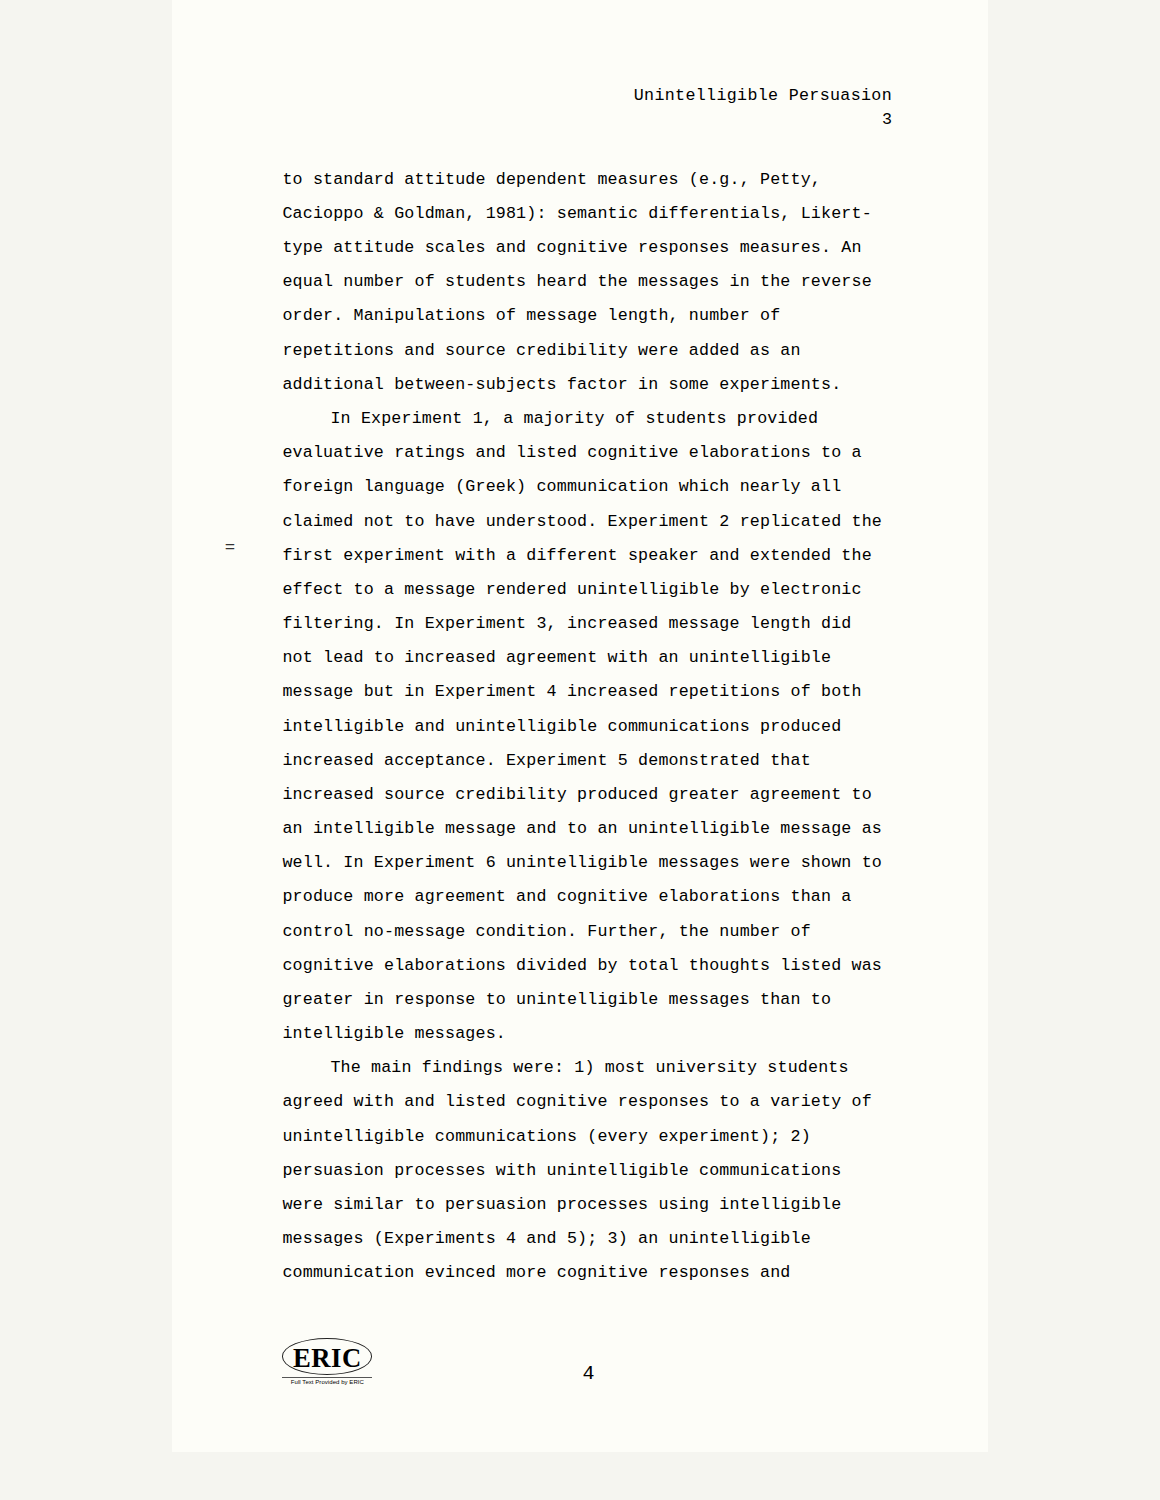Unintelligible Persuasion
3
to standard attitude dependent measures (e.g., Petty, Cacioppo & Goldman, 1981): semantic differentials, Likert-type attitude scales and cognitive responses measures. An equal number of students heard the messages in the reverse order. Manipulations of message length, number of repetitions and source credibility were added as an additional between-subjects factor in some experiments.
In Experiment 1, a majority of students provided evaluative ratings and listed cognitive elaborations to a foreign language (Greek) communication which nearly all claimed not to have understood. Experiment 2 replicated the first experiment with a different speaker and extended the effect to a message rendered unintelligible by electronic filtering. In Experiment 3, increased message length did not lead to increased agreement with an unintelligible message but in Experiment 4 increased repetitions of both intelligible and unintelligible communications produced increased acceptance. Experiment 5 demonstrated that increased source credibility produced greater agreement to an intelligible message and to an unintelligible message as well. In Experiment 6 unintelligible messages were shown to produce more agreement and cognitive elaborations than a control no-message condition. Further, the number of cognitive elaborations divided by total thoughts listed was greater in response to unintelligible messages than to intelligible messages.
The main findings were: 1) most university students agreed with and listed cognitive responses to a variety of unintelligible communications (every experiment); 2) persuasion processes with unintelligible communications were similar to persuasion processes using intelligible messages (Experiments 4 and 5); 3) an unintelligible communication evinced more cognitive responses and
=
ERIC
Full Text Provided by ERIC
4